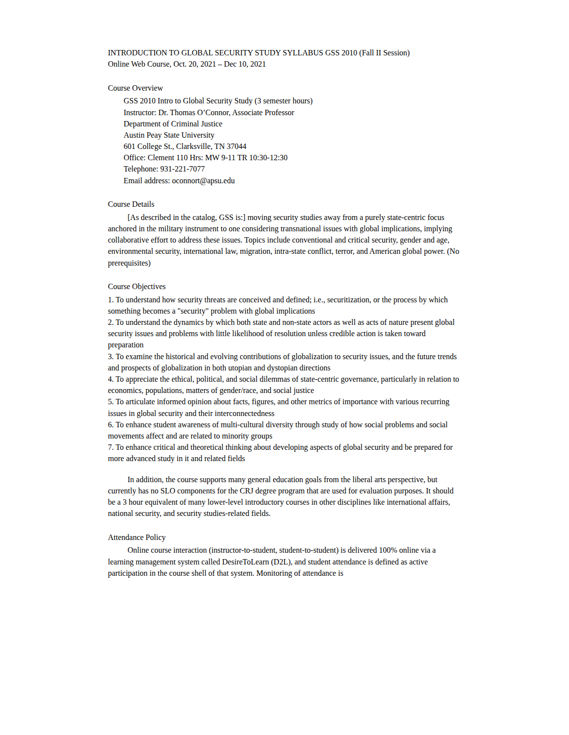INTRODUCTION TO GLOBAL SECURITY STUDY SYLLABUS GSS 2010 (Fall II Session)
Online Web Course, Oct. 20, 2021 – Dec 10, 2021
Course Overview
GSS 2010 Intro to Global Security Study (3 semester hours)
Instructor: Dr. Thomas O’Connor, Associate Professor
Department of Criminal Justice
Austin Peay State University
601 College St., Clarksville, TN 37044
Office: Clement 110 Hrs: MW 9-11 TR 10:30-12:30
Telephone: 931-221-7077
Email address: oconnort@apsu.edu
Course Details
[As described in the catalog, GSS is:] moving security studies away from a purely state-centric focus anchored in the military instrument to one considering transnational issues with global implications, implying collaborative effort to address these issues. Topics include conventional and critical security, gender and age, environmental security, international law, migration, intra-state conflict, terror, and American global power. (No prerequisites)
Course Objectives
1. To understand how security threats are conceived and defined; i.e., securitization, or the process by which something becomes a "security" problem with global implications
2. To understand the dynamics by which both state and non-state actors as well as acts of nature present global security issues and problems with little likelihood of resolution unless credible action is taken toward preparation
3. To examine the historical and evolving contributions of globalization to security issues, and the future trends and prospects of globalization in both utopian and dystopian directions
4. To appreciate the ethical, political, and social dilemmas of state-centric governance, particularly in relation to economics, populations, matters of gender/race, and social justice
5. To articulate informed opinion about facts, figures, and other metrics of importance with various recurring issues in global security and their interconnectedness
6. To enhance student awareness of multi-cultural diversity through study of how social problems and social movements affect and are related to minority groups
7. To enhance critical and theoretical thinking about developing aspects of global security and be prepared for more advanced study in it and related fields
In addition, the course supports many general education goals from the liberal arts perspective, but currently has no SLO components for the CRJ degree program that are used for evaluation purposes. It should be a 3 hour equivalent of many lower-level introductory courses in other disciplines like international affairs, national security, and security studies-related fields.
Attendance Policy
Online course interaction (instructor-to-student, student-to-student) is delivered 100% online via a learning management system called DesireToLearn (D2L), and student attendance is defined as active participation in the course shell of that system. Monitoring of attendance is